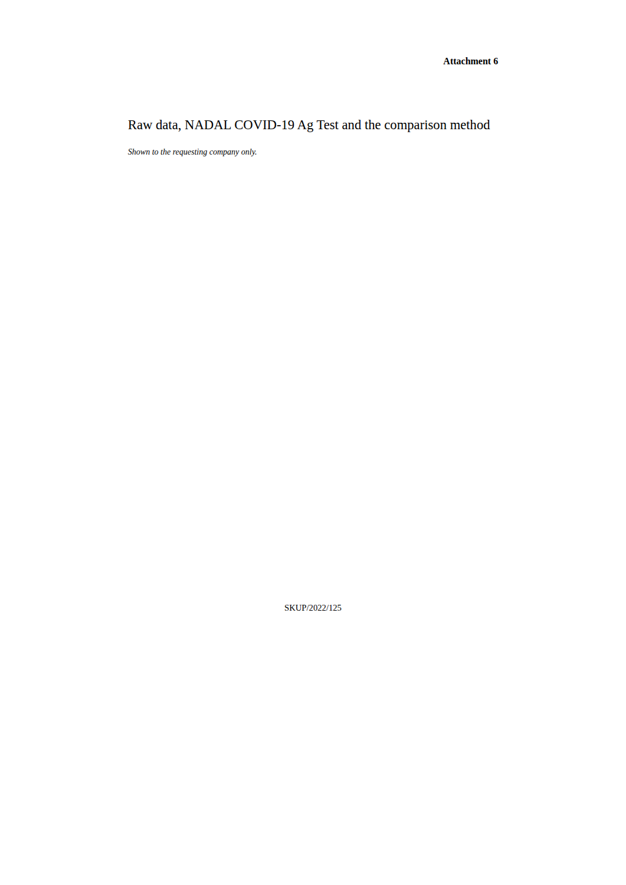Attachment 6
Raw data, NADAL COVID-19 Ag Test and the comparison method
Shown to the requesting company only.
SKUP/2022/125